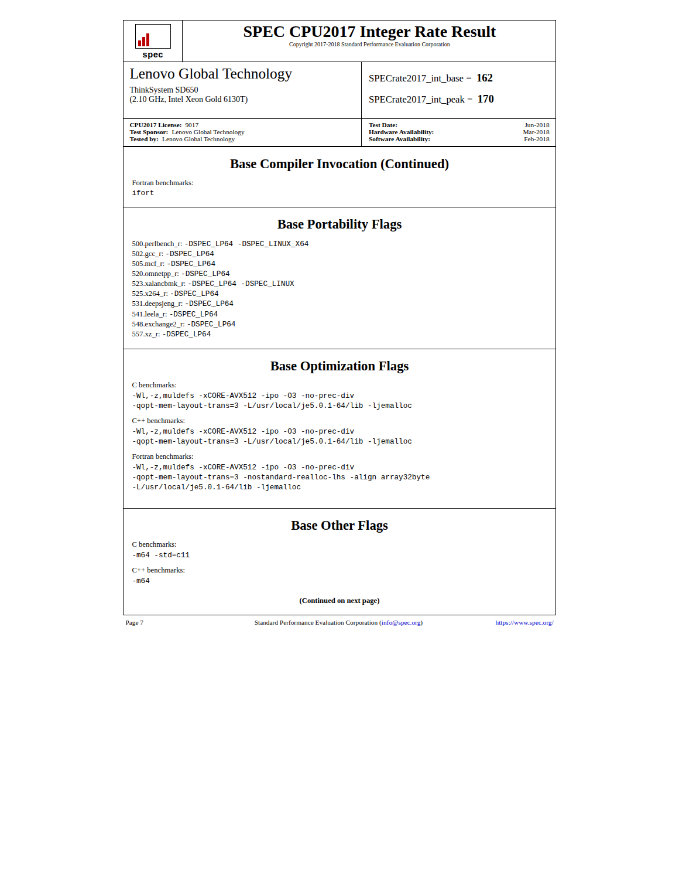spec
SPEC CPU2017 Integer Rate Result
Copyright 2017-2018 Standard Performance Evaluation Corporation
Lenovo Global Technology
ThinkSystem SD650 (2.10 GHz, Intel Xeon Gold 6130T)
SPECrate2017_int_base = 162
SPECrate2017_int_peak = 170
CPU2017 License: 9017
Test Sponsor: Lenovo Global Technology
Tested by: Lenovo Global Technology
Test Date: Jun-2018
Hardware Availability: Mar-2018
Software Availability: Feb-2018
Base Compiler Invocation (Continued)
Fortran benchmarks:
ifort
Base Portability Flags
500.perlbench_r: -DSPEC_LP64 -DSPEC_LINUX_X64
502.gcc_r: -DSPEC_LP64
505.mcf_r: -DSPEC_LP64
520.omnetpp_r: -DSPEC_LP64
523.xalancbmk_r: -DSPEC_LP64 -DSPEC_LINUX
525.x264_r: -DSPEC_LP64
531.deepsjeng_r: -DSPEC_LP64
541.leela_r: -DSPEC_LP64
548.exchange2_r: -DSPEC_LP64
557.xz_r: -DSPEC_LP64
Base Optimization Flags
C benchmarks:
-Wl,-z,muldefs -xCORE-AVX512 -ipo -O3 -no-prec-div -qopt-mem-layout-trans=3 -L/usr/local/je5.0.1-64/lib -ljemalloc
C++ benchmarks:
-Wl,-z,muldefs -xCORE-AVX512 -ipo -O3 -no-prec-div -qopt-mem-layout-trans=3 -L/usr/local/je5.0.1-64/lib -ljemalloc
Fortran benchmarks:
-Wl,-z,muldefs -xCORE-AVX512 -ipo -O3 -no-prec-div -qopt-mem-layout-trans=3 -nostandard-realloc-lhs -align array32byte -L/usr/local/je5.0.1-64/lib -ljemalloc
Base Other Flags
C benchmarks:
-m64 -std=c11
C++ benchmarks:
-m64
(Continued on next page)
Page 7
Standard Performance Evaluation Corporation (info@spec.org)
https://www.spec.org/